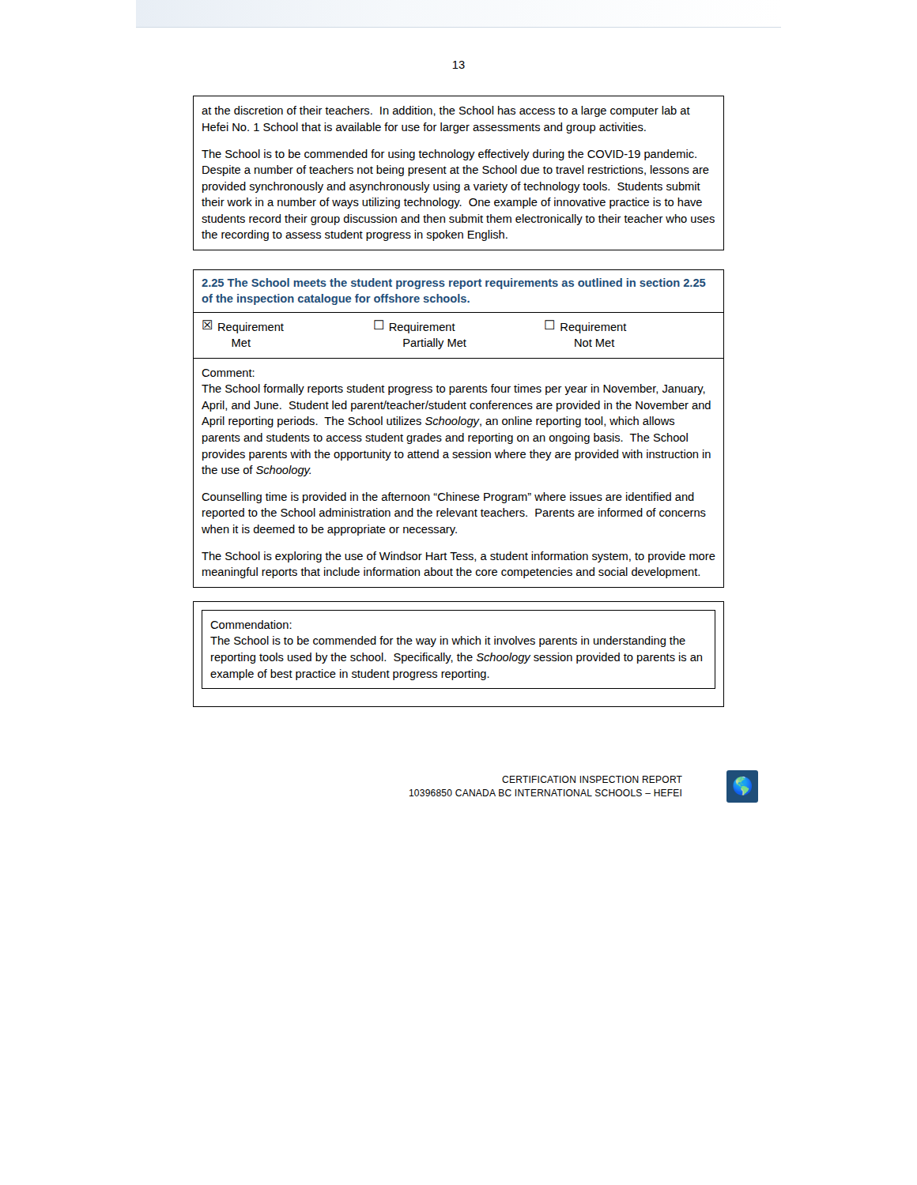13
at the discretion of their teachers. In addition, the School has access to a large computer lab at Hefei No. 1 School that is available for use for larger assessments and group activities.
The School is to be commended for using technology effectively during the COVID-19 pandemic. Despite a number of teachers not being present at the School due to travel restrictions, lessons are provided synchronously and asynchronously using a variety of technology tools. Students submit their work in a number of ways utilizing technology. One example of innovative practice is to have students record their group discussion and then submit them electronically to their teacher who uses the recording to assess student progress in spoken English.
2.25 The School meets the student progress report requirements as outlined in section 2.25 of the inspection catalogue for offshore schools.
☒ RequirementMet
☐ RequirementPartially Met
☐ RequirementNot Met
Comment:
The School formally reports student progress to parents four times per year in November, January, April, and June. Student led parent/teacher/student conferences are provided in the November and April reporting periods. The School utilizes Schoology, an online reporting tool, which allows parents and students to access student grades and reporting on an ongoing basis. The School provides parents with the opportunity to attend a session where they are provided with instruction in the use of Schoology.
Counselling time is provided in the afternoon “Chinese Program” where issues are identified and reported to the School administration and the relevant teachers. Parents are informed of concerns when it is deemed to be appropriate or necessary.
The School is exploring the use of Windsor Hart Tess, a student information system, to provide more meaningful reports that include information about the core competencies and social development.
Commendation:
The School is to be commended for the way in which it involves parents in understanding the reporting tools used by the school. Specifically, the Schoology session provided to parents is an example of best practice in student progress reporting.
CERTIFICATION INSPECTION REPORT
10396850 CANADA BC INTERNATIONAL SCHOOLS – HEFEI
🌎